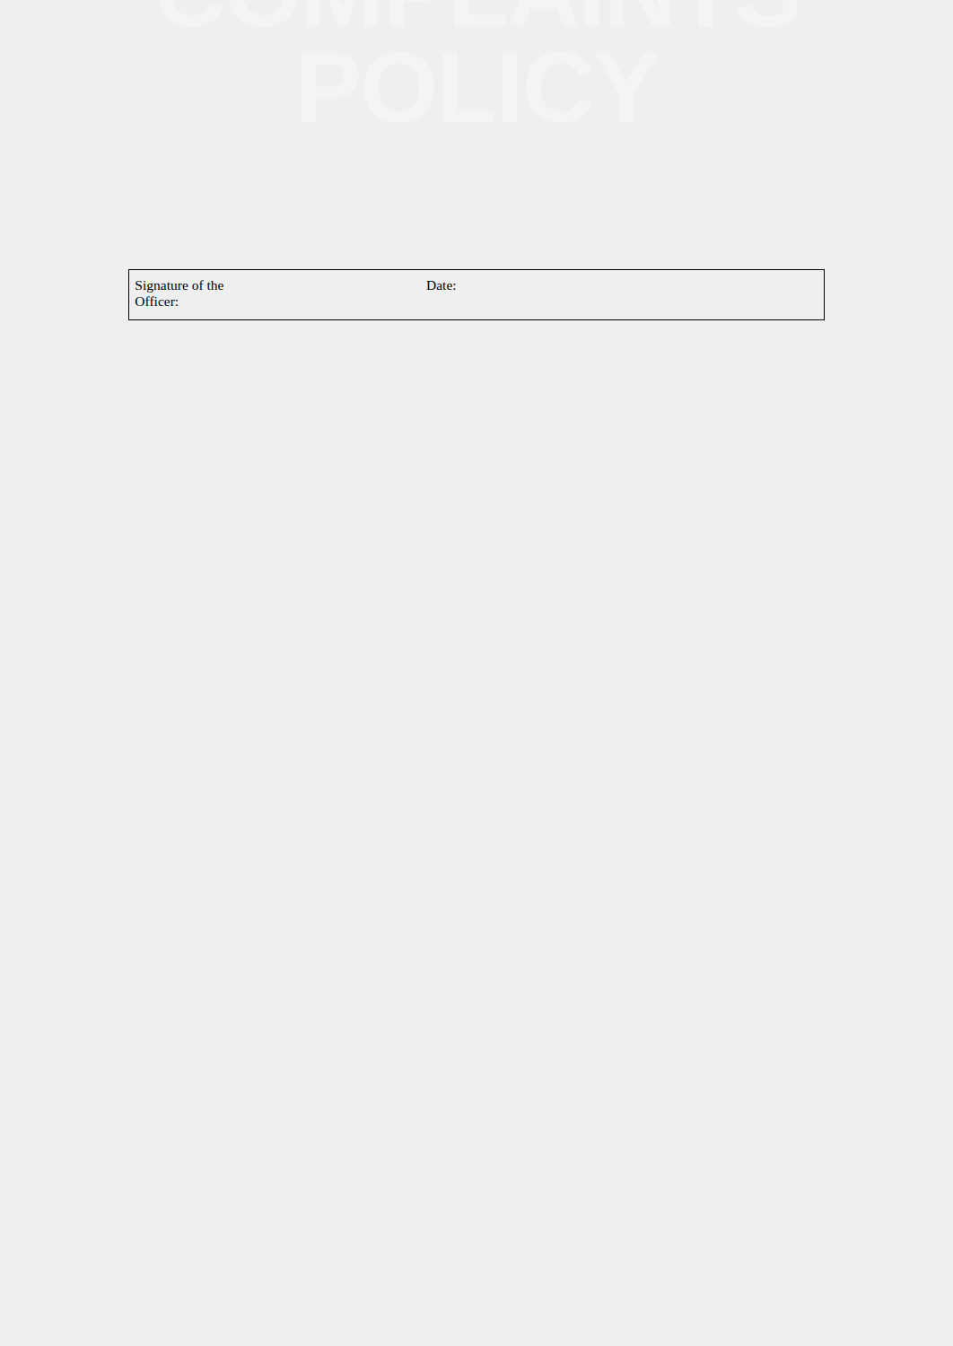COMPLAINTS POLICY
| Signature of the Officer: | Date: |